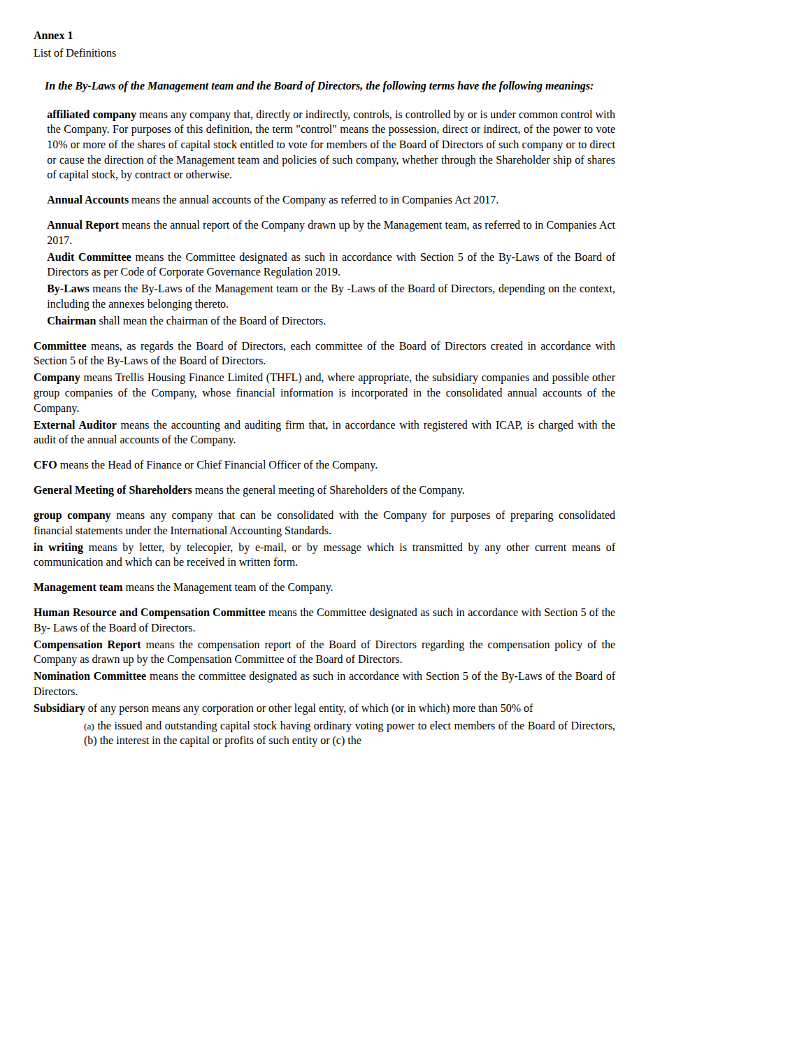Annex 1
List of Definitions
In the By-Laws of the Management team and the Board of Directors, the following terms have the following meanings:
affiliated company means any company that, directly or indirectly, controls, is controlled by or is under common control with the Company. For purposes of this definition, the term "control" means the possession, direct or indirect, of the power to vote 10% or more of the shares of capital stock entitled to vote for members of the Board of Directors of such company or to direct or cause the direction of the Management team and policies of such company, whether through the Shareholder ship of shares of capital stock, by contract or otherwise.
Annual Accounts means the annual accounts of the Company as referred to in Companies Act 2017.
Annual Report means the annual report of the Company drawn up by the Management team, as referred to in Companies Act 2017.
Audit Committee means the Committee designated as such in accordance with Section 5 of the By-Laws of the Board of Directors as per Code of Corporate Governance Regulation 2019.
By-Laws means the By-Laws of the Management team or the By -Laws of the Board of Directors, depending on the context, including the annexes belonging thereto.
Chairman shall mean the chairman of the Board of Directors.
Committee means, as regards the Board of Directors, each committee of the Board of Directors created in accordance with Section 5 of the By-Laws of the Board of Directors.
Company means Trellis Housing Finance Limited (THFL) and, where appropriate, the subsidiary companies and possible other group companies of the Company, whose financial information is incorporated in the consolidated annual accounts of the Company.
External Auditor means the accounting and auditing firm that, in accordance with registered with ICAP, is charged with the audit of the annual accounts of the Company.
CFO means the Head of Finance or Chief Financial Officer of the Company.
General Meeting of Shareholders means the general meeting of Shareholders of the Company.
group company means any company that can be consolidated with the Company for purposes of preparing consolidated financial statements under the International Accounting Standards.
in writing means by letter, by telecopier, by e-mail, or by message which is transmitted by any other current means of communication and which can be received in written form.
Management team means the Management team of the Company.
Human Resource and Compensation Committee means the Committee designated as such in accordance with Section 5 of the By- Laws of the Board of Directors.
Compensation Report means the compensation report of the Board of Directors regarding the compensation policy of the Company as drawn up by the Compensation Committee of the Board of Directors.
Nomination Committee means the committee designated as such in accordance with Section 5 of the By-Laws of the Board of Directors.
Subsidiary of any person means any corporation or other legal entity, of which (or in which) more than 50% of
(a) the issued and outstanding capital stock having ordinary voting power to elect members of the Board of Directors, (b) the interest in the capital or profits of such entity or (c) the